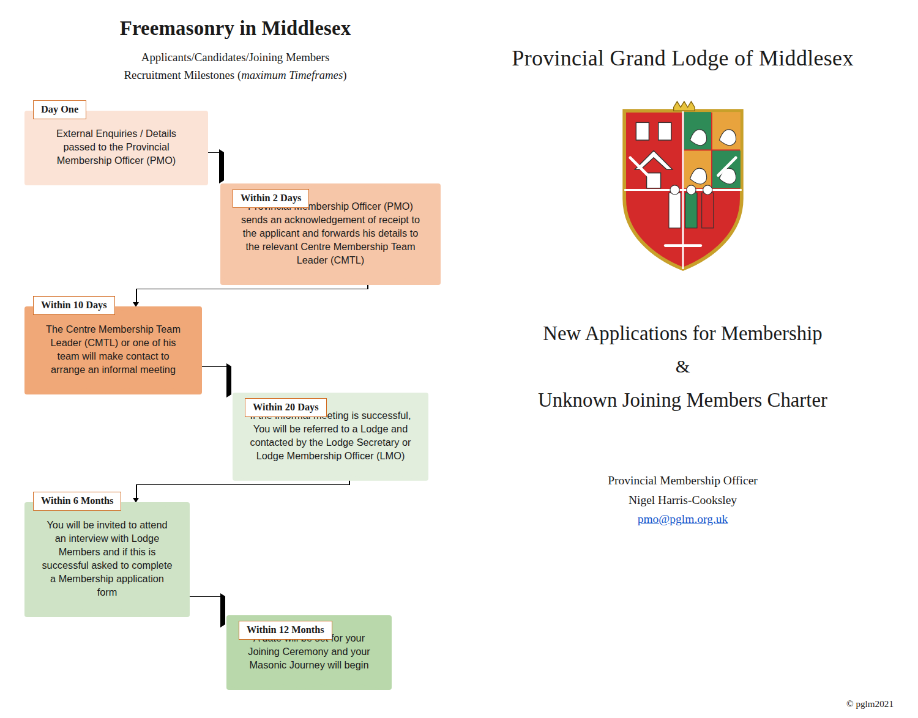Freemasonry in Middlesex
Applicants/Candidates/Joining Members
Recruitment Milestones (maximum Timeframes)
Day One
External Enquiries / Details passed to the Provincial Membership Officer (PMO)
Within 2 Days
Provincial Membership Officer (PMO) sends an acknowledgement of receipt to the applicant and forwards his details to the relevant Centre Membership Team Leader (CMTL)
Within 10 Days
The Centre Membership Team Leader (CMTL) or one of his team will make contact to arrange an informal meeting
Within 20 Days
If the informal meeting is successful, You will be referred to a Lodge and contacted by the Lodge Secretary or Lodge Membership Officer (LMO)
Within 6 Months
You will be invited to attend an interview with Lodge Members and if this is successful asked to complete a Membership application form
Within 12 Months
A date will be set for your Joining Ceremony and your Masonic Journey will begin
Provincial Grand Lodge of Middlesex
New Applications for Membership & Unknown Joining Members Charter
Provincial Membership Officer
Nigel Harris-Cooksley
pmo@pglm.org.uk
© pglm2021